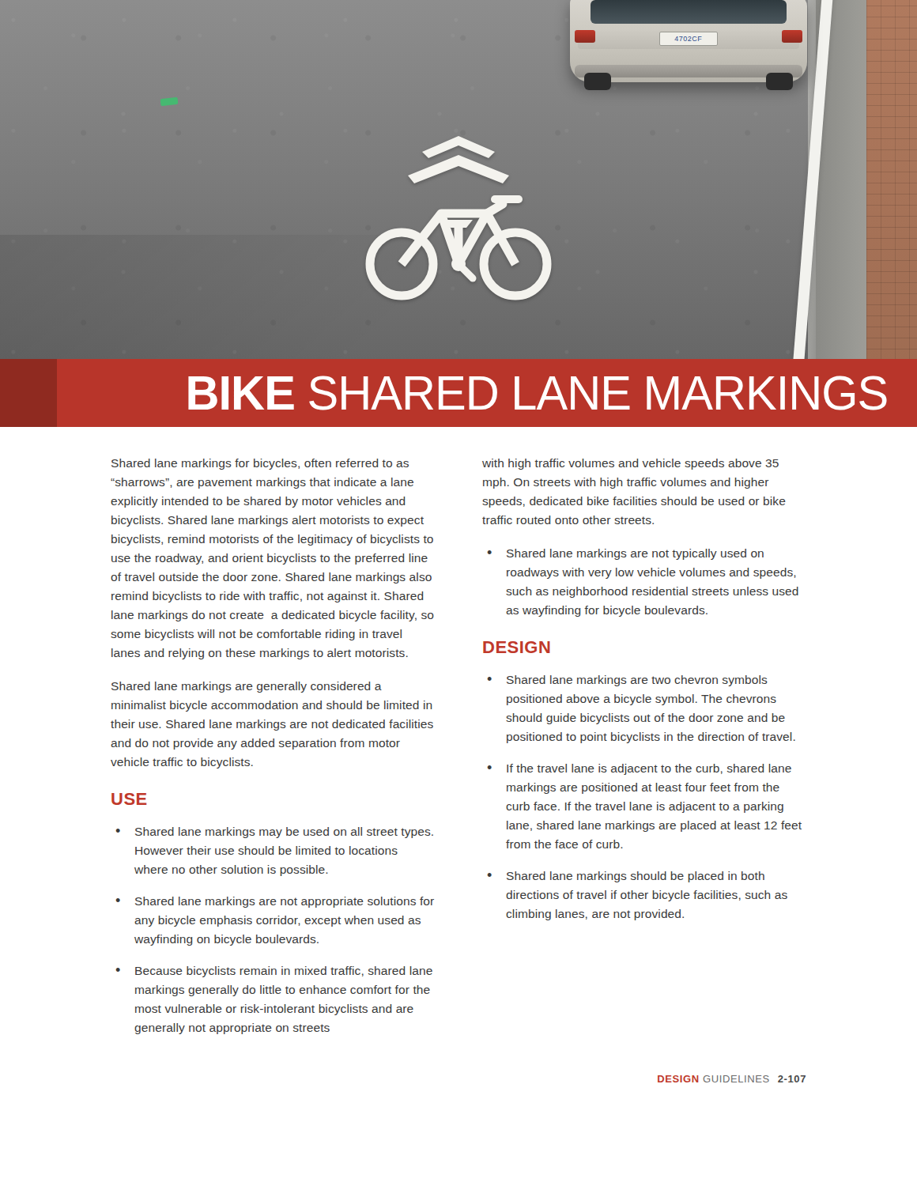4702CF
BIKE SHARED LANE MARKINGS
Shared lane markings for bicycles, often referred to as “sharrows”, are pavement markings that indicate a lane explicitly intended to be shared by motor vehicles and bicyclists. Shared lane markings alert motorists to expect bicyclists, remind motorists of the legitimacy of bicyclists to use the roadway, and orient bicyclists to the preferred line of travel outside the door zone. Shared lane markings also remind bicyclists to ride with traffic, not against it. Shared lane markings do not create a dedicated bicycle facility, so some bicyclists will not be comfortable riding in travel lanes and relying on these markings to alert motorists.
Shared lane markings are generally considered a minimalist bicycle accommodation and should be limited in their use. Shared lane markings are not dedicated facilities and do not provide any added separation from motor vehicle traffic to bicyclists.
USE
Shared lane markings may be used on all street types. However their use should be limited to locations where no other solution is possible.
Shared lane markings are not appropriate solutions for any bicycle emphasis corridor, except when used as wayfinding on bicycle boulevards.
Because bicyclists remain in mixed traffic, shared lane markings generally do little to enhance comfort for the most vulnerable or risk-intolerant bicyclists and are generally not appropriate on streets
with high traffic volumes and vehicle speeds above 35 mph. On streets with high traffic volumes and higher speeds, dedicated bike facilities should be used or bike traffic routed onto other streets.
Shared lane markings are not typically used on roadways with very low vehicle volumes and speeds, such as neighborhood residential streets unless used as wayfinding for bicycle boulevards.
DESIGN
Shared lane markings are two chevron symbols positioned above a bicycle symbol. The chevrons should guide bicyclists out of the door zone and be positioned to point bicyclists in the direction of travel.
If the travel lane is adjacent to the curb, shared lane markings are positioned at least four feet from the curb face. If the travel lane is adjacent to a parking lane, shared lane markings are placed at least 12 feet from the face of curb.
Shared lane markings should be placed in both directions of travel if other bicycle facilities, such as climbing lanes, are not provided.
DESIGN GUIDELINES 2-107